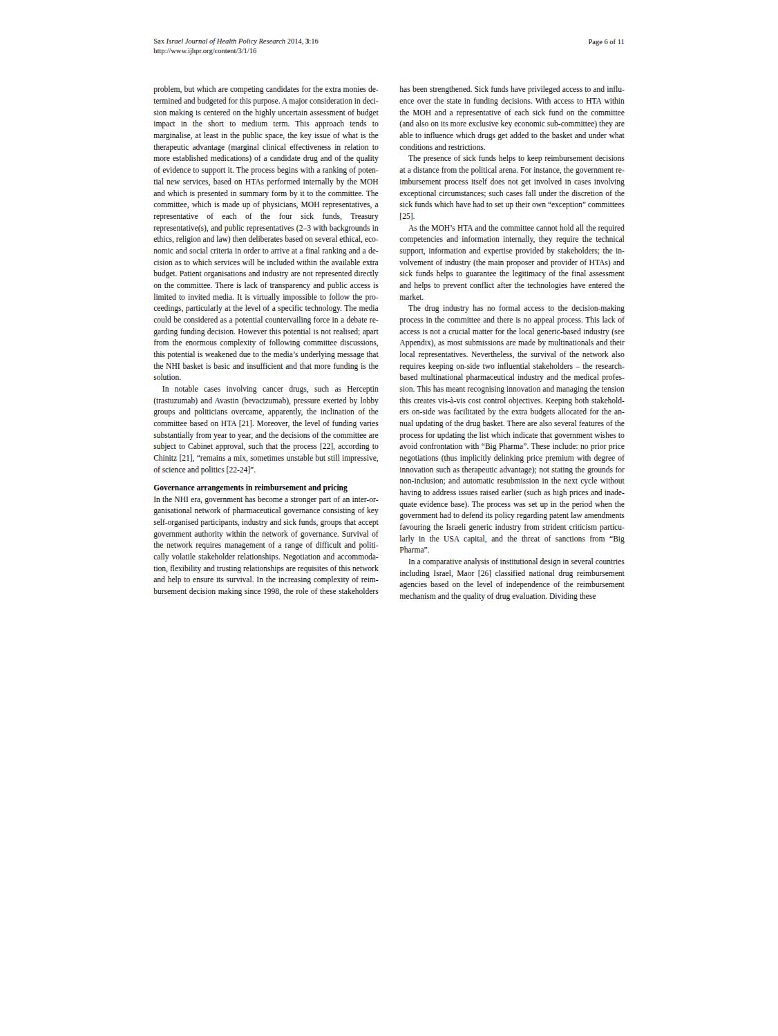Sax Israel Journal of Health Policy Research 2014, 3:16 http://www.ijhpr.org/content/3/1/16
Page 6 of 11
problem, but which are competing candidates for the extra monies determined and budgeted for this purpose. A major consideration in decision making is centered on the highly uncertain assessment of budget impact in the short to medium term. This approach tends to marginalise, at least in the public space, the key issue of what is the therapeutic advantage (marginal clinical effectiveness in relation to more established medications) of a candidate drug and of the quality of evidence to support it. The process begins with a ranking of potential new services, based on HTAs performed internally by the MOH and which is presented in summary form by it to the committee. The committee, which is made up of physicians, MOH representatives, a representative of each of the four sick funds, Treasury representative(s), and public representatives (2–3 with backgrounds in ethics, religion and law) then deliberates based on several ethical, economic and social criteria in order to arrive at a final ranking and a decision as to which services will be included within the available extra budget. Patient organisations and industry are not represented directly on the committee. There is lack of transparency and public access is limited to invited media. It is virtually impossible to follow the proceedings, particularly at the level of a specific technology. The media could be considered as a potential countervailing force in a debate regarding funding decision. However this potential is not realised; apart from the enormous complexity of following committee discussions, this potential is weakened due to the media’s underlying message that the NHI basket is basic and insufficient and that more funding is the solution.
In notable cases involving cancer drugs, such as Herceptin (trastuzumab) and Avastin (bevacizumab), pressure exerted by lobby groups and politicians overcame, apparently, the inclination of the committee based on HTA [21]. Moreover, the level of funding varies substantially from year to year, and the decisions of the committee are subject to Cabinet approval, such that the process [22], according to Chinitz [21], “remains a mix, sometimes unstable but still impressive, of science and politics [22-24]”.
Governance arrangements in reimbursement and pricing
In the NHI era, government has become a stronger part of an inter-organisational network of pharmaceutical governance consisting of key self-organised participants, industry and sick funds, groups that accept government authority within the network of governance. Survival of the network requires management of a range of difficult and politically volatile stakeholder relationships. Negotiation and accommodation, flexibility and trusting relationships are requisites of this network and help to ensure its survival. In the increasing complexity of reimbursement decision making since 1998, the role of these stakeholders has been strengthened. Sick funds have privileged access to and influence over the state in funding decisions. With access to HTA within the MOH and a representative of each sick fund on the committee (and also on its more exclusive key economic sub-committee) they are able to influence which drugs get added to the basket and under what conditions and restrictions.
The presence of sick funds helps to keep reimbursement decisions at a distance from the political arena. For instance, the government reimbursement process itself does not get involved in cases involving exceptional circumstances; such cases fall under the discretion of the sick funds which have had to set up their own “exception” committees [25].
As the MOH’s HTA and the committee cannot hold all the required competencies and information internally, they require the technical support, information and expertise provided by stakeholders; the involvement of industry (the main proposer and provider of HTAs) and sick funds helps to guarantee the legitimacy of the final assessment and helps to prevent conflict after the technologies have entered the market.
The drug industry has no formal access to the decision-making process in the committee and there is no appeal process. This lack of access is not a crucial matter for the local generic-based industry (see Appendix), as most submissions are made by multinationals and their local representatives. Nevertheless, the survival of the network also requires keeping on-side two influential stakeholders – the research-based multinational pharmaceutical industry and the medical profession. This has meant recognising innovation and managing the tension this creates vis-à-vis cost control objectives. Keeping both stakeholders on-side was facilitated by the extra budgets allocated for the annual updating of the drug basket. There are also several features of the process for updating the list which indicate that government wishes to avoid confrontation with “Big Pharma”. These include: no prior price negotiations (thus implicitly delinking price premium with degree of innovation such as therapeutic advantage); not stating the grounds for non-inclusion; and automatic resubmission in the next cycle without having to address issues raised earlier (such as high prices and inadequate evidence base). The process was set up in the period when the government had to defend its policy regarding patent law amendments favouring the Israeli generic industry from strident criticism particularly in the USA capital, and the threat of sanctions from “Big Pharma”.
In a comparative analysis of institutional design in several countries including Israel, Maor [26] classified national drug reimbursement agencies based on the level of independence of the reimbursement mechanism and the quality of drug evaluation. Dividing these